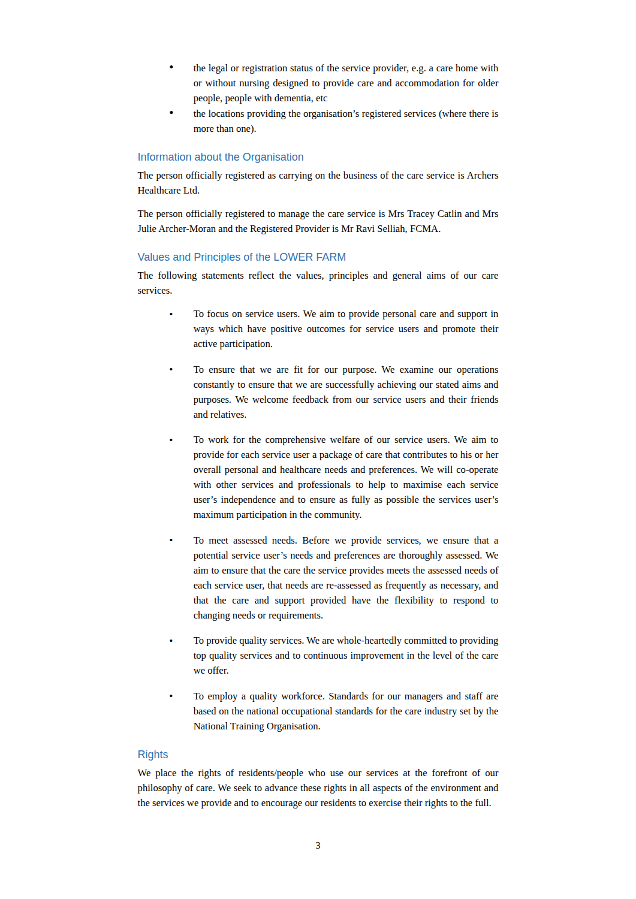the legal or registration status of the service provider, e.g. a care home with or without nursing designed to provide care and accommodation for older people, people with dementia, etc
the locations providing the organisation’s registered services (where there is more than one).
Information about the Organisation
The person officially registered as carrying on the business of the care service is Archers Healthcare Ltd.
The person officially registered to manage the care service is Mrs Tracey Catlin and Mrs Julie Archer-Moran and the Registered Provider is Mr Ravi Selliah, FCMA.
Values and Principles of the LOWER FARM
The following statements reflect the values, principles and general aims of our care services.
To focus on service users. We aim to provide personal care and support in ways which have positive outcomes for service users and promote their active participation.
To ensure that we are fit for our purpose. We examine our operations constantly to ensure that we are successfully achieving our stated aims and purposes. We welcome feedback from our service users and their friends and relatives.
To work for the comprehensive welfare of our service users. We aim to provide for each service user a package of care that contributes to his or her overall personal and healthcare needs and preferences. We will co-operate with other services and professionals to help to maximise each service user’s independence and to ensure as fully as possible the services user’s maximum participation in the community.
To meet assessed needs. Before we provide services, we ensure that a potential service user’s needs and preferences are thoroughly assessed. We aim to ensure that the care the service provides meets the assessed needs of each service user, that needs are re-assessed as frequently as necessary, and that the care and support provided have the flexibility to respond to changing needs or requirements.
To provide quality services. We are whole-heartedly committed to providing top quality services and to continuous improvement in the level of the care we offer.
To employ a quality workforce. Standards for our managers and staff are based on the national occupational standards for the care industry set by the National Training Organisation.
Rights
We place the rights of residents/people who use our services at the forefront of our philosophy of care. We seek to advance these rights in all aspects of the environment and the services we provide and to encourage our residents to exercise their rights to the full.
3